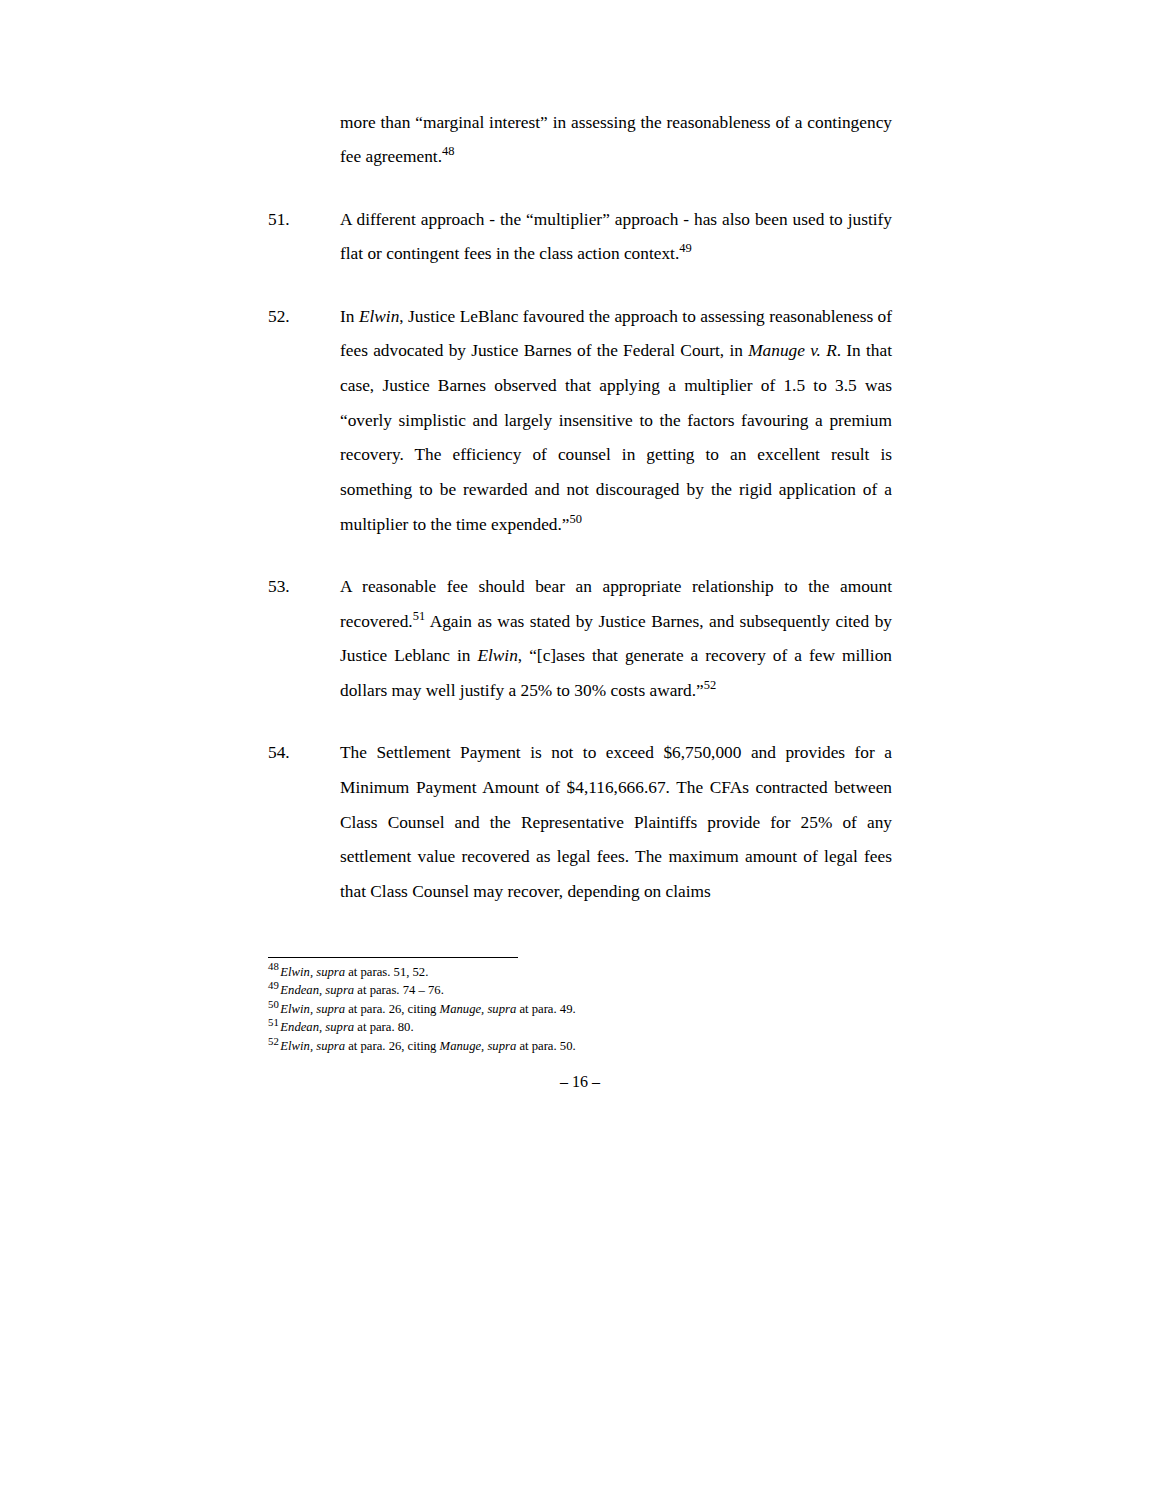more than “marginal interest” in assessing the reasonableness of a contingency fee agreement.48
51.
A different approach - the “multiplier” approach - has also been used to justify flat or contingent fees in the class action context.49
52.
In Elwin, Justice LeBlanc favoured the approach to assessing reasonableness of fees advocated by Justice Barnes of the Federal Court, in Manuge v. R. In that case, Justice Barnes observed that applying a multiplier of 1.5 to 3.5 was “overly simplistic and largely insensitive to the factors favouring a premium recovery. The efficiency of counsel in getting to an excellent result is something to be rewarded and not discouraged by the rigid application of a multiplier to the time expended.”50
53.
A reasonable fee should bear an appropriate relationship to the amount recovered.51 Again as was stated by Justice Barnes, and subsequently cited by Justice Leblanc in Elwin, “[c]ases that generate a recovery of a few million dollars may well justify a 25% to 30% costs award.”52
54.
The Settlement Payment is not to exceed $6,750,000 and provides for a Minimum Payment Amount of $4,116,666.67. The CFAs contracted between Class Counsel and the Representative Plaintiffs provide for 25% of any settlement value recovered as legal fees. The maximum amount of legal fees that Class Counsel may recover, depending on claims
48Elwin, supra at paras. 51, 52.
49Endean, supra at paras. 74 – 76.
50Elwin, supra at para. 26, citing Manuge, supra at para. 49.
51Endean, supra at para. 80.
52Elwin, supra at para. 26, citing Manuge, supra at para. 50.
– 16 –